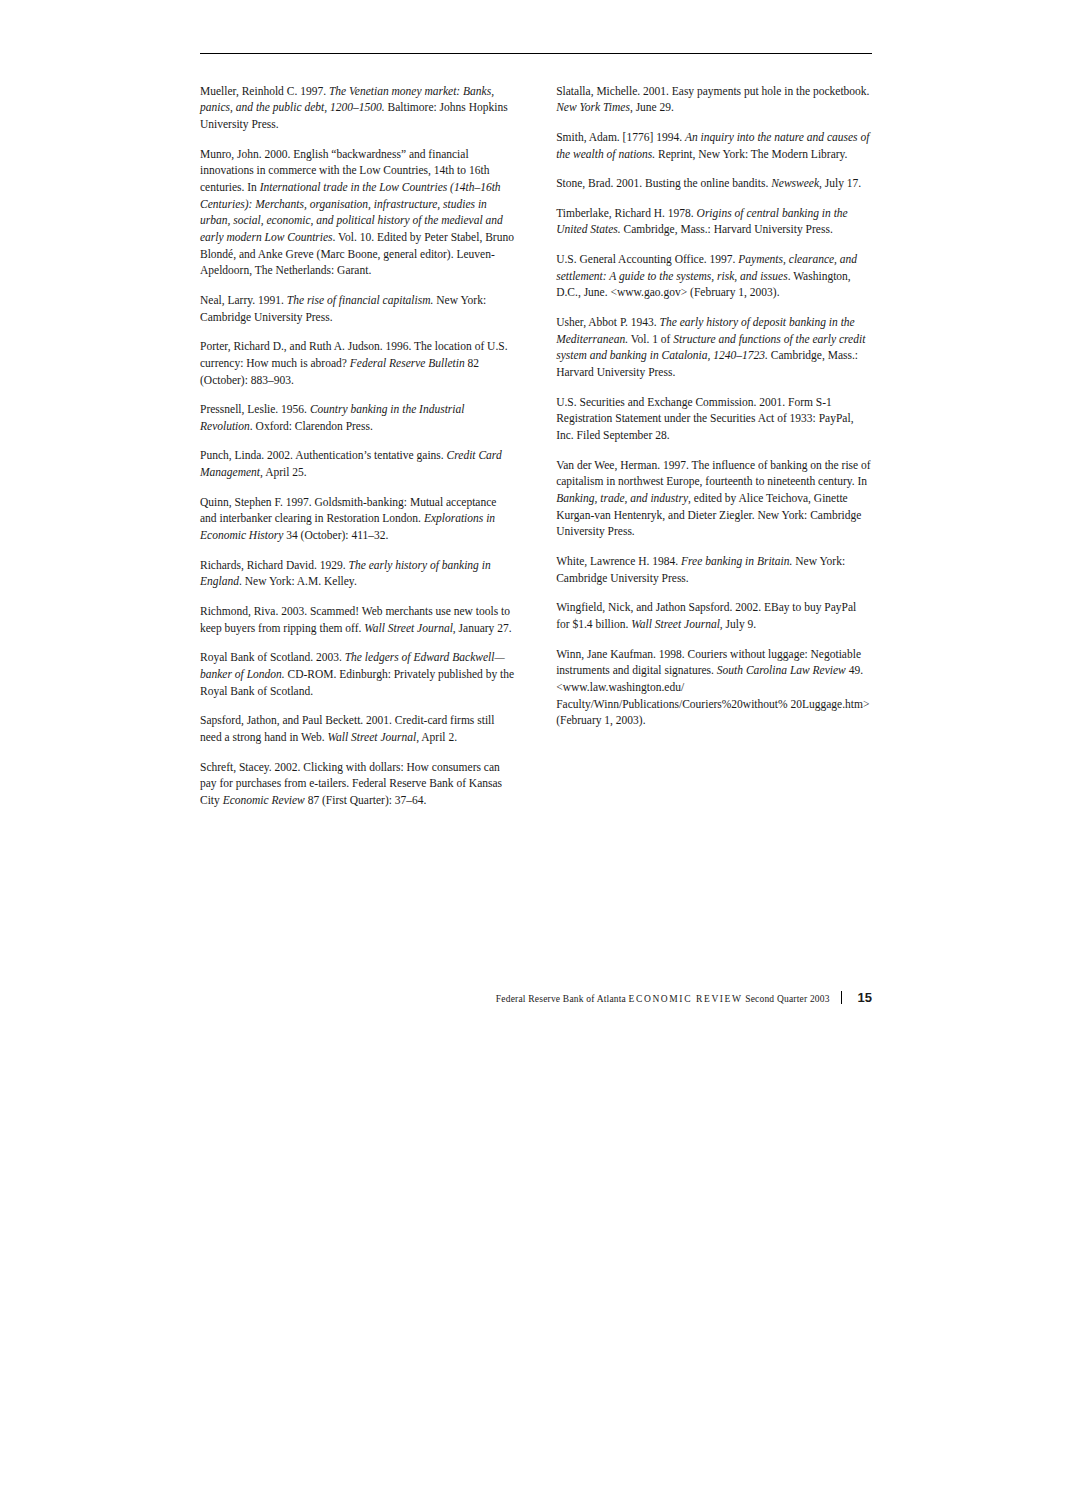Mueller, Reinhold C. 1997. The Venetian money market: Banks, panics, and the public debt, 1200–1500. Baltimore: Johns Hopkins University Press.
Munro, John. 2000. English “backwardness” and financial innovations in commerce with the Low Countries, 14th to 16th centuries. In International trade in the Low Countries (14th–16th Centuries): Merchants, organisation, infrastructure, studies in urban, social, economic, and political history of the medieval and early modern Low Countries. Vol. 10. Edited by Peter Stabel, Bruno Blondé, and Anke Greve (Marc Boone, general editor). Leuven-Apeldoorn, The Netherlands: Garant.
Neal, Larry. 1991. The rise of financial capitalism. New York: Cambridge University Press.
Porter, Richard D., and Ruth A. Judson. 1996. The location of U.S. currency: How much is abroad? Federal Reserve Bulletin 82 (October): 883–903.
Pressnell, Leslie. 1956. Country banking in the Industrial Revolution. Oxford: Clarendon Press.
Punch, Linda. 2002. Authentication’s tentative gains. Credit Card Management, April 25.
Quinn, Stephen F. 1997. Goldsmith-banking: Mutual acceptance and interbanker clearing in Restoration London. Explorations in Economic History 34 (October): 411–32.
Richards, Richard David. 1929. The early history of banking in England. New York: A.M. Kelley.
Richmond, Riva. 2003. Scammed! Web merchants use new tools to keep buyers from ripping them off. Wall Street Journal, January 27.
Royal Bank of Scotland. 2003. The ledgers of Edward Backwell—banker of London. CD-ROM. Edinburgh: Privately published by the Royal Bank of Scotland.
Sapsford, Jathon, and Paul Beckett. 2001. Credit-card firms still need a strong hand in Web. Wall Street Journal, April 2.
Schreft, Stacey. 2002. Clicking with dollars: How consumers can pay for purchases from e-tailers. Federal Reserve Bank of Kansas City Economic Review 87 (First Quarter): 37–64.
Slatalla, Michelle. 2001. Easy payments put hole in the pocketbook. New York Times, June 29.
Smith, Adam. [1776] 1994. An inquiry into the nature and causes of the wealth of nations. Reprint, New York: The Modern Library.
Stone, Brad. 2001. Busting the online bandits. Newsweek, July 17.
Timberlake, Richard H. 1978. Origins of central banking in the United States. Cambridge, Mass.: Harvard University Press.
U.S. General Accounting Office. 1997. Payments, clearance, and settlement: A guide to the systems, risk, and issues. Washington, D.C., June. <www.gao.gov> (February 1, 2003).
Usher, Abbot P. 1943. The early history of deposit banking in the Mediterranean. Vol. 1 of Structure and functions of the early credit system and banking in Catalonia, 1240–1723. Cambridge, Mass.: Harvard University Press.
U.S. Securities and Exchange Commission. 2001. Form S-1 Registration Statement under the Securities Act of 1933: PayPal, Inc. Filed September 28.
Van der Wee, Herman. 1997. The influence of banking on the rise of capitalism in northwest Europe, fourteenth to nineteenth century. In Banking, trade, and industry, edited by Alice Teichova, Ginette Kurgan-van Hentenryk, and Dieter Ziegler. New York: Cambridge University Press.
White, Lawrence H. 1984. Free banking in Britain. New York: Cambridge University Press.
Wingfield, Nick, and Jathon Sapsford. 2002. EBay to buy PayPal for $1.4 billion. Wall Street Journal, July 9.
Winn, Jane Kaufman. 1998. Couriers without luggage: Negotiable instruments and digital signatures. South Carolina Law Review 49. <www.law.washington.edu/ Faculty/Winn/Publications/Couriers%20without% 20Luggage.htm> (February 1, 2003).
Federal Reserve Bank of Atlanta ECONOMIC REVIEW Second Quarter 2003 15